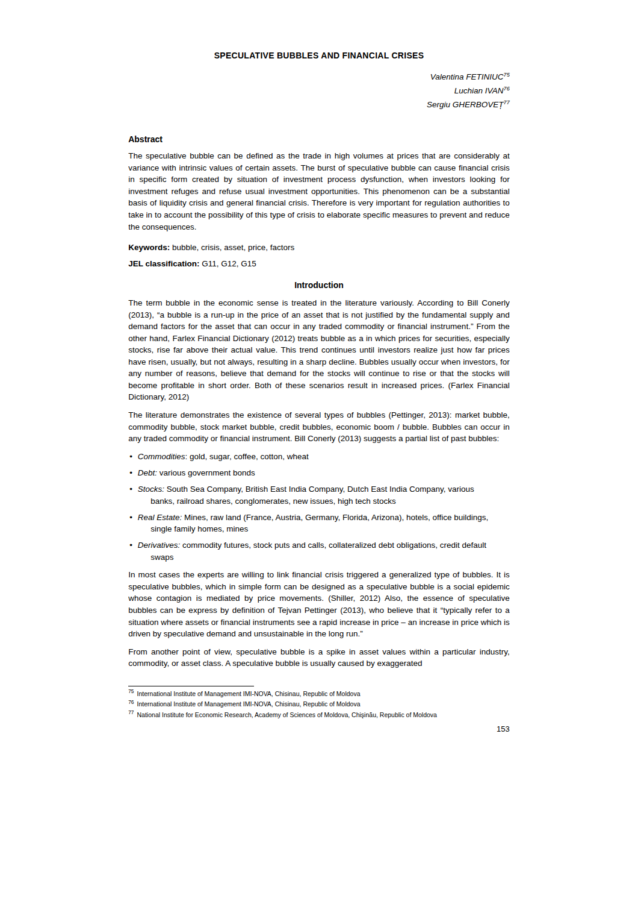SPECULATIVE BUBBLES AND FINANCIAL CRISES
Valentina FETINIUC75
Luchian IVAN76
Sergiu GHERBOVEȚ77
Abstract
The speculative bubble can be defined as the trade in high volumes at prices that are considerably at variance with intrinsic values of certain assets. The burst of speculative bubble can cause financial crisis in specific form created by situation of investment process dysfunction, when investors looking for investment refuges and refuse usual investment opportunities. This phenomenon can be a substantial basis of liquidity crisis and general financial crisis. Therefore is very important for regulation authorities to take in to account the possibility of this type of crisis to elaborate specific measures to prevent and reduce the consequences.
Keywords: bubble, crisis, asset, price, factors
JEL classification: G11, G12, G15
Introduction
The term bubble in the economic sense is treated in the literature variously. According to Bill Conerly (2013), “a bubble is a run-up in the price of an asset that is not justified by the fundamental supply and demand factors for the asset that can occur in any traded commodity or financial instrument.” From the other hand, Farlex Financial Dictionary (2012) treats bubble as a in which prices for securities, especially stocks, rise far above their actual value. This trend continues until investors realize just how far prices have risen, usually, but not always, resulting in a sharp decline. Bubbles usually occur when investors, for any number of reasons, believe that demand for the stocks will continue to rise or that the stocks will become profitable in short order. Both of these scenarios result in increased prices. (Farlex Financial Dictionary, 2012)
The literature demonstrates the existence of several types of bubbles (Pettinger, 2013): market bubble, commodity bubble, stock market bubble, credit bubbles, economic boom / bubble. Bubbles can occur in any traded commodity or financial instrument. Bill Conerly (2013) suggests a partial list of past bubbles:
Commodities: gold, sugar, coffee, cotton, wheat
Debt: various government bonds
Stocks: South Sea Company, British East India Company, Dutch East India Company, various banks, railroad shares, conglomerates, new issues, high tech stocks
Real Estate: Mines, raw land (France, Austria, Germany, Florida, Arizona), hotels, office buildings, single family homes, mines
Derivatives: commodity futures, stock puts and calls, collateralized debt obligations, credit default swaps
In most cases the experts are willing to link financial crisis triggered a generalized type of bubbles. It is speculative bubbles, which in simple form can be designed as a speculative bubble is a social epidemic whose contagion is mediated by price movements. (Shiller, 2012) Also, the essence of speculative bubbles can be express by definition of Tejvan Pettinger (2013), who believe that it “typically refer to a situation where assets or financial instruments see a rapid increase in price – an increase in price which is driven by speculative demand and unsustainable in the long run.”
From another point of view, speculative bubble is a spike in asset values within a particular industry, commodity, or asset class. A speculative bubble is usually caused by exaggerated
75 International Institute of Management IMI-NOVA, Chisinau, Republic of Moldova
76 International Institute of Management IMI-NOVA, Chisinau, Republic of Moldova
77 National Institute for Economic Research, Academy of Sciences of Moldova, Chişinău, Republic of Moldova
153